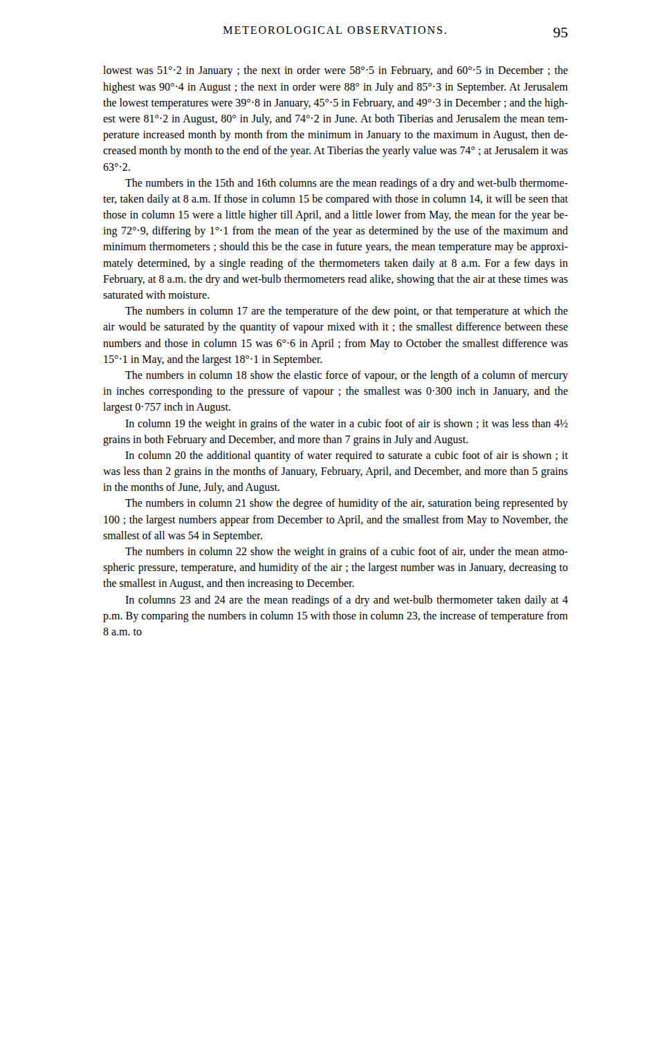Meteorological Observations.
95
lowest was 51°·2 in January ; the next in order were 58°·5 in February, and 60°·5 in December ; the highest was 90°·4 in August ; the next in order were 88° in July and 85°·3 in September. At Jerusalem the lowest temperatures were 39°·8 in January, 45°·5 in February, and 49°·3 in December ; and the highest were 81°·2 in August, 80° in July, and 74°·2 in June. At both Tiberias and Jerusalem the mean temperature increased month by month from the minimum in January to the maximum in August, then decreased month by month to the end of the year. At Tiberias the yearly value was 74° ; at Jerusalem it was 63°·2.
The numbers in the 15th and 16th columns are the mean readings of a dry and wet-bulb thermometer, taken daily at 8 a.m. If those in column 15 be compared with those in column 14, it will be seen that those in column 15 were a little higher till April, and a little lower from May, the mean for the year being 72°·9, differing by 1°·1 from the mean of the year as determined by the use of the maximum and minimum thermometers ; should this be the case in future years, the mean temperature may be approximately determined, by a single reading of the thermometers taken daily at 8 a.m. For a few days in February, at 8 a.m. the dry and wet-bulb thermometers read alike, showing that the air at these times was saturated with moisture.
The numbers in column 17 are the temperature of the dew point, or that temperature at which the air would be saturated by the quantity of vapour mixed with it ; the smallest difference between these numbers and those in column 15 was 6°·6 in April ; from May to October the smallest difference was 15°·1 in May, and the largest 18°·1 in September.
The numbers in column 18 show the elastic force of vapour, or the length of a column of mercury in inches corresponding to the pressure of vapour ; the smallest was 0·300 inch in January, and the largest 0·757 inch in August.
In column 19 the weight in grains of the water in a cubic foot of air is shown ; it was less than 4½ grains in both February and December, and more than 7 grains in July and August.
In column 20 the additional quantity of water required to saturate a cubic foot of air is shown ; it was less than 2 grains in the months of January, February, April, and December, and more than 5 grains in the months of June, July, and August.
The numbers in column 21 show the degree of humidity of the air, saturation being represented by 100 ; the largest numbers appear from December to April, and the smallest from May to November, the smallest of all was 54 in September.
The numbers in column 22 show the weight in grains of a cubic foot of air, under the mean atmospheric pressure, temperature, and humidity of the air ; the largest number was in January, decreasing to the smallest in August, and then increasing to December.
In columns 23 and 24 are the mean readings of a dry and wet-bulb thermometer taken daily at 4 p.m. By comparing the numbers in column 15 with those in column 23, the increase of temperature from 8 a.m. to